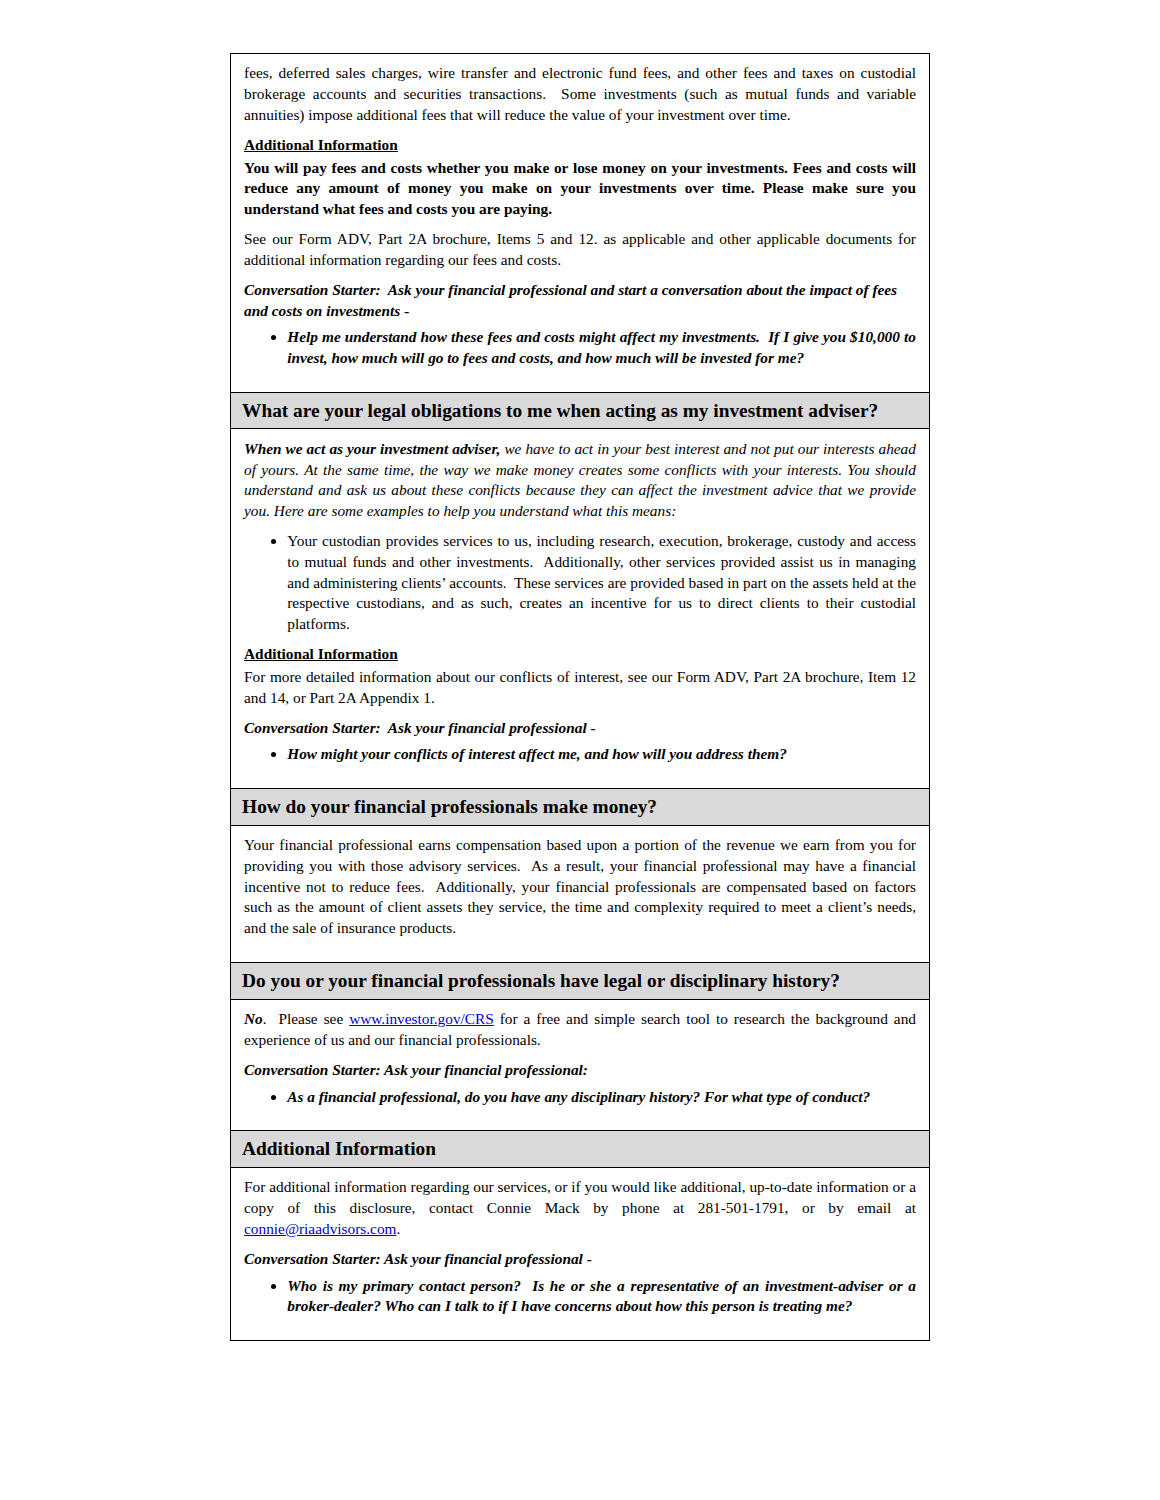fees, deferred sales charges, wire transfer and electronic fund fees, and other fees and taxes on custodial brokerage accounts and securities transactions. Some investments (such as mutual funds and variable annuities) impose additional fees that will reduce the value of your investment over time.
Additional Information
You will pay fees and costs whether you make or lose money on your investments. Fees and costs will reduce any amount of money you make on your investments over time. Please make sure you understand what fees and costs you are paying.
See our Form ADV, Part 2A brochure, Items 5 and 12. as applicable and other applicable documents for additional information regarding our fees and costs.
Conversation Starter: Ask your financial professional and start a conversation about the impact of fees and costs on investments -
Help me understand how these fees and costs might affect my investments. If I give you $10,000 to invest, how much will go to fees and costs, and how much will be invested for me?
What are your legal obligations to me when acting as my investment adviser?
When we act as your investment adviser, we have to act in your best interest and not put our interests ahead of yours. At the same time, the way we make money creates some conflicts with your interests. You should understand and ask us about these conflicts because they can affect the investment advice that we provide you. Here are some examples to help you understand what this means:
Your custodian provides services to us, including research, execution, brokerage, custody and access to mutual funds and other investments. Additionally, other services provided assist us in managing and administering clients’ accounts. These services are provided based in part on the assets held at the respective custodians, and as such, creates an incentive for us to direct clients to their custodial platforms.
Additional Information
For more detailed information about our conflicts of interest, see our Form ADV, Part 2A brochure, Item 12 and 14, or Part 2A Appendix 1.
Conversation Starter: Ask your financial professional -
How might your conflicts of interest affect me, and how will you address them?
How do your financial professionals make money?
Your financial professional earns compensation based upon a portion of the revenue we earn from you for providing you with those advisory services. As a result, your financial professional may have a financial incentive not to reduce fees. Additionally, your financial professionals are compensated based on factors such as the amount of client assets they service, the time and complexity required to meet a client’s needs, and the sale of insurance products.
Do you or your financial professionals have legal or disciplinary history?
No. Please see www.investor.gov/CRS for a free and simple search tool to research the background and experience of us and our financial professionals.
Conversation Starter: Ask your financial professional:
As a financial professional, do you have any disciplinary history? For what type of conduct?
Additional Information
For additional information regarding our services, or if you would like additional, up-to-date information or a copy of this disclosure, contact Connie Mack by phone at 281-501-1791, or by email at connie@riaadvisors.com.
Conversation Starter: Ask your financial professional -
Who is my primary contact person? Is he or she a representative of an investment-adviser or a broker-dealer? Who can I talk to if I have concerns about how this person is treating me?